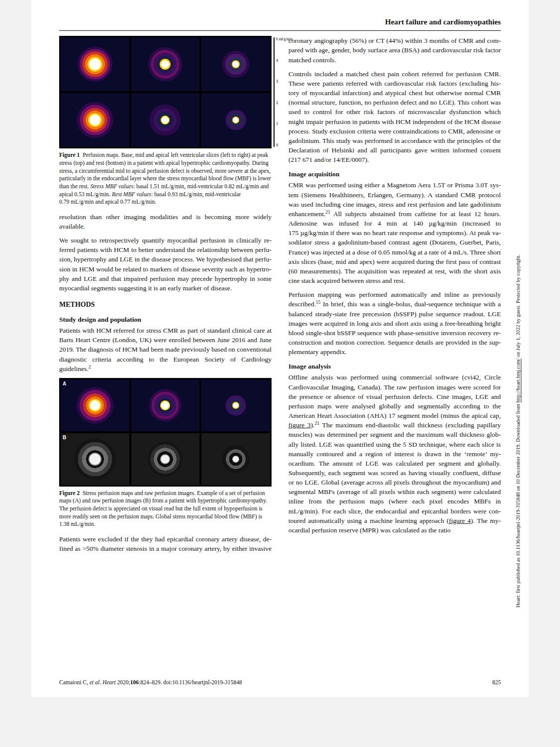Heart failure and cardiomyopathies
Heart: first published as 10.1136/heartjnl-2019-315848 on 10 December 2019. Downloaded from http://heart.bmj.com/ on July 1, 2022 by guest. Protected by copyright.
6 ml/g/min 4 3 2 1 0
Figure 1 Perfusion maps. Base, mid and apical left ventricular slices (left to right) at peak stress (top) and rest (bottom) in a patient with apical hypertrophic cardiomyopathy. During stress, a circumferential mid to apical perfusion defect is observed, more severe at the apex, particularly in the endocardial layer where the stress myocardial blood flow (MBF) is lower than the rest. Stress MBF values: basal 1.51 mL/g/min, mid-ventricular 0.82 mL/g/min and apical 0.53 mL/g/min. Rest MBF values: basal 0.93 mL/g/min, mid-ventricular 0.79 mL/g/min and apical 0.77 mL/g/min.
resolution than other imaging modalities and is becoming more widely available.
We sought to retrospectively quantify myocardial perfusion in clinically referred patients with HCM to better understand the relationship between perfusion, hypertrophy and LGE in the disease process. We hypothesised that perfusion in HCM would be related to markers of disease severity such as hypertrophy and LGE and that impaired perfusion may precede hypertrophy in some myocardial segments suggesting it is an early marker of disease.
METHODS
Study design and population
Patients with HCM referred for stress CMR as part of standard clinical care at Barts Heart Centre (London, UK) were enrolled between June 2016 and June 2019. The diagnosis of HCM had been made previously based on conventional diagnostic criteria according to the European Society of Cardiology guidelines.2
A
B
Figure 2 Stress perfusion maps and raw perfusion images. Example of a set of perfusion maps (A) and raw perfusion images (B) from a patient with hypertrophic cardiomyopathy. The perfusion defect is appreciated on visual read but the full extent of hypoperfusion is more readily seen on the perfusion maps. Global stress myocardial blood flow (MBF) is 1.38 mL/g/min.
Patients were excluded if the they had epicardial coronary artery disease, defined as >50% diameter stenosis in a major coronary artery, by either invasive coronary angiography (56%) or CT (44%) within 3 months of CMR and compared with age, gender, body surface area (BSA) and cardiovascular risk factor matched controls.
Controls included a matched chest pain cohort referred for perfusion CMR. These were patients referred with cardiovascular risk factors (excluding history of myocardial infarction) and atypical chest but otherwise normal CMR (normal structure, function, no perfusion defect and no LGE). This cohort was used to control for other risk factors of microvascular dysfunction which might impair perfusion in patients with HCM independent of the HCM disease process. Study exclusion criteria were contraindications to CMR, adenosine or gadolinium. This study was performed in accordance with the principles of the Declaration of Helsinki and all participants gave written informed consent (217 671 and/or 14/EE/0007).
Image acquisition
CMR was performed using either a Magnetom Aera 1.5T or Prisma 3.0T system (Siemens Healthineers, Erlangen, Germany). A standard CMR protocol was used including cine images, stress and rest perfusion and late gadolinium enhancement.21 All subjects abstained from caffeine for at least 12 hours. Adenosine was infused for 4 min at 140 µg/kg/min (increased to 175 µg/kg/min if there was no heart rate response and symptoms). At peak vasodilator stress a gadolinium-based contrast agent (Dotarem, Guerbet, Paris, France) was injected at a dose of 0.05 mmol/kg at a rate of 4 mL/s. Three short axis slices (base, mid and apex) were acquired during the first pass of contrast (60 measurements). The acquisition was repeated at rest, with the short axis cine stack acquired between stress and rest.
Perfusion mapping was performed automatically and inline as previously described.15 In brief, this was a single-bolus, dual-sequence technique with a balanced steady-state free precession (bSSFP) pulse sequence readout. LGE images were acquired in long axis and short axis using a free-breathing bright blood single-shot bSSFP sequence with phase-sensitive inversion recovery reconstruction and motion correction. Sequence details are provided in the supplementary appendix.
Image analysis
Offline analysis was performed using commercial software (cvi42, Circle Cardiovascular Imaging, Canada). The raw perfusion images were scored for the presence or absence of visual perfusion defects. Cine images, LGE and perfusion maps were analysed globally and segmentally according to the American Heart Association (AHA) 17 segment model (minus the apical cap, figure 3).21 The maximum end-diastolic wall thickness (excluding papillary muscles) was determined per segment and the maximum wall thickness globally listed. LGE was quantified using the 5 SD technique, where each slice is manually contoured and a region of interest is drawn in the ‘remote’ myocardium. The amount of LGE was calculated per segment and globally. Subsequently, each segment was scored as having visually confluent, diffuse or no LGE. Global (average across all pixels throughout the myocardium) and segmental MBFs (average of all pixels within each segment) were calculated inline from the perfusion maps (where each pixel encodes MBFs in mL/g/min). For each slice, the endocardial and epicardial borders were contoured automatically using a machine learning approach (figure 4). The myocardial perfusion reserve (MPR) was calculated as the ratio
Camaioni C, et al. Heart 2020;106:824–829. doi:10.1136/heartjnl-2019-315848
825